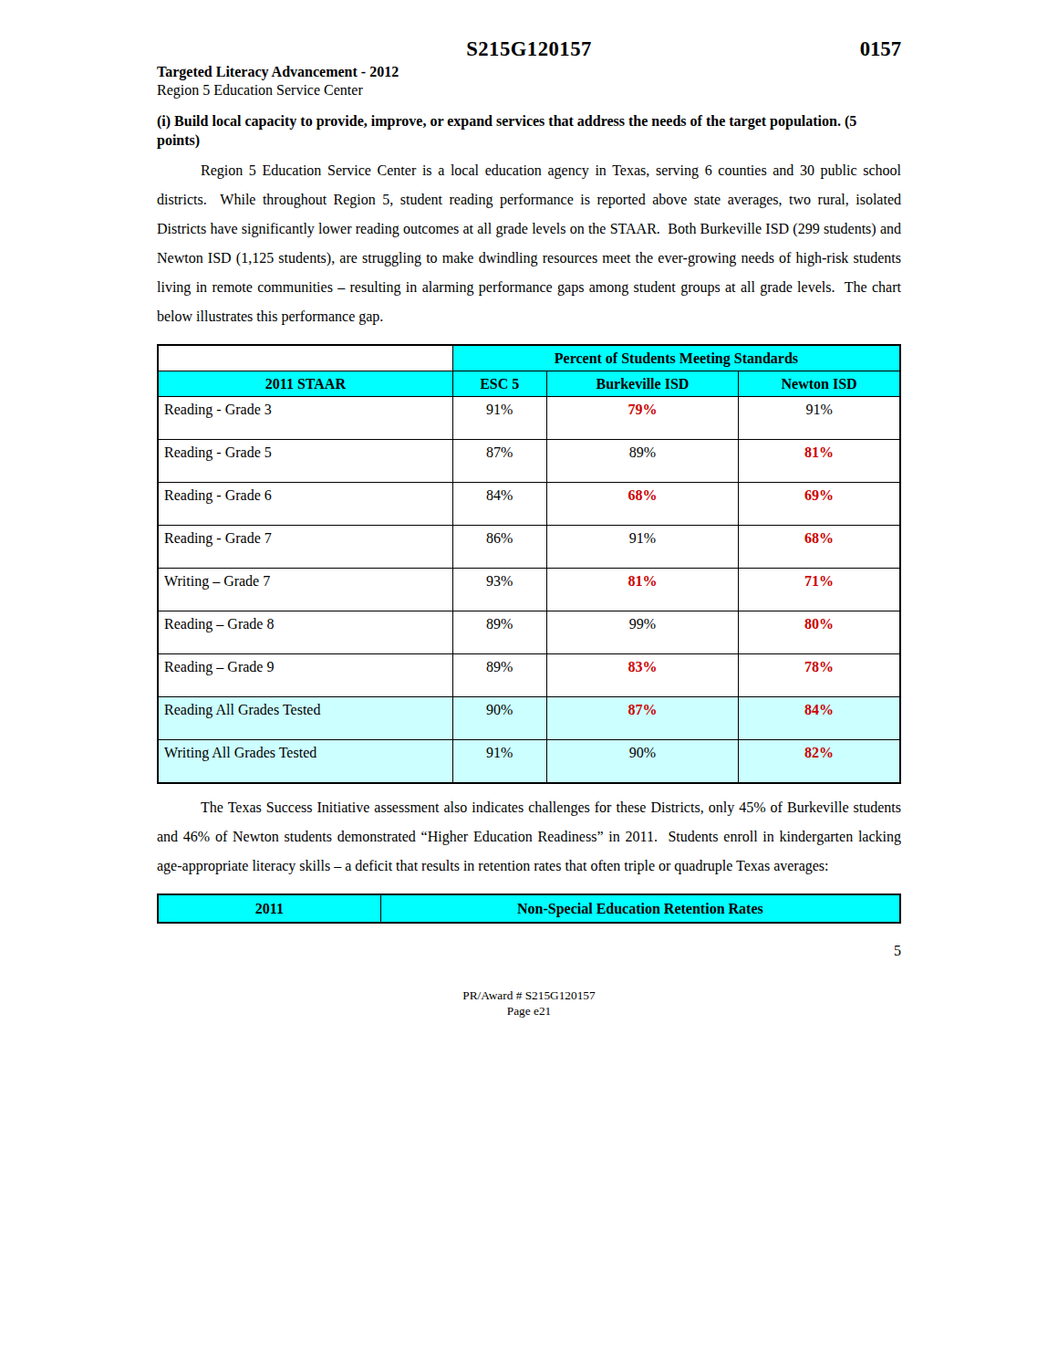S215G120157 0157
Targeted Literacy Advancement - 2012
Region 5 Education Service Center
(i) Build local capacity to provide, improve, or expand services that address the needs of the target population. (5 points)
Region 5 Education Service Center is a local education agency in Texas, serving 6 counties and 30 public school districts. While throughout Region 5, student reading performance is reported above state averages, two rural, isolated Districts have significantly lower reading outcomes at all grade levels on the STAAR. Both Burkeville ISD (299 students) and Newton ISD (1,125 students), are struggling to make dwindling resources meet the ever-growing needs of high-risk students living in remote communities – resulting in alarming performance gaps among student groups at all grade levels. The chart below illustrates this performance gap.
| | Percent of Students Meeting Standards |
| --- | --- |
| 2011 STAAR | ESC 5 | Burkeville ISD | Newton ISD |
| Reading - Grade 3 | 91% | 79% | 91% |
| Reading - Grade 5 | 87% | 89% | 81% |
| Reading - Grade 6 | 84% | 68% | 69% |
| Reading - Grade 7 | 86% | 91% | 68% |
| Writing – Grade 7 | 93% | 81% | 71% |
| Reading – Grade 8 | 89% | 99% | 80% |
| Reading – Grade 9 | 89% | 83% | 78% |
| Reading All Grades Tested | 90% | 87% | 84% |
| Writing All Grades Tested | 91% | 90% | 82% |
The Texas Success Initiative assessment also indicates challenges for these Districts, only 45% of Burkeville students and 46% of Newton students demonstrated “Higher Education Readiness” in 2011. Students enroll in kindergarten lacking age-appropriate literacy skills – a deficit that results in retention rates that often triple or quadruple Texas averages:
| 2011 | Non-Special Education Retention Rates |
| --- | --- |
5
PR/Award # S215G120157
Page e21